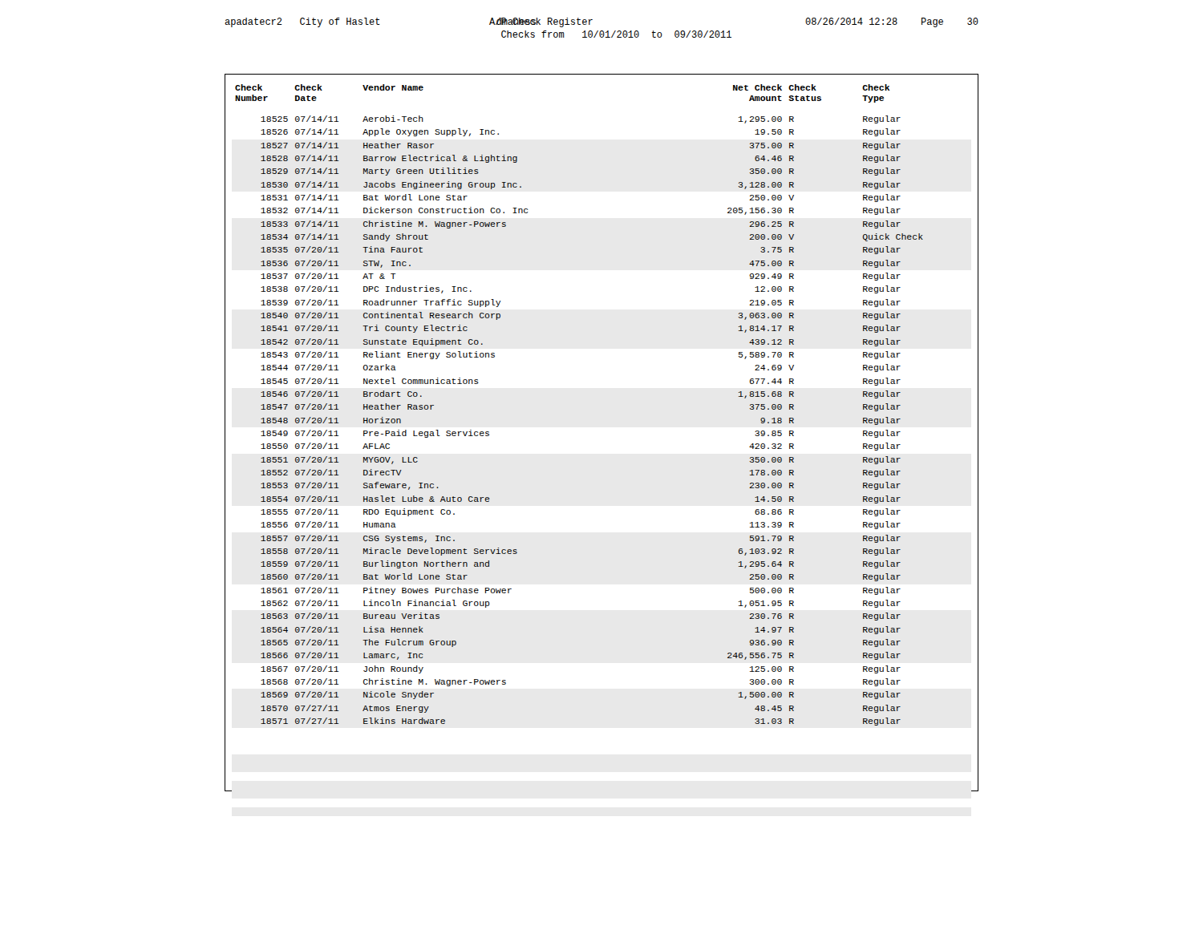apadatecr2 City of Haslet dmaness
A/P Check Register Checks from 10/01/2010 to 09/30/2011
08/26/2014 12:28 Page 30
| Check Number | Check Date | Vendor Name | Net Check Amount | Check Status | Check Type |
| --- | --- | --- | --- | --- | --- |
| 18525 | 07/14/11 | Aerobi-Tech | 1,295.00 | R | Regular |
| 18526 | 07/14/11 | Apple Oxygen Supply, Inc. | 19.50 | R | Regular |
| 18527 | 07/14/11 | Heather Rasor | 375.00 | R | Regular |
| 18528 | 07/14/11 | Barrow Electrical & Lighting | 64.46 | R | Regular |
| 18529 | 07/14/11 | Marty Green Utilities | 350.00 | R | Regular |
| 18530 | 07/14/11 | Jacobs Engineering Group Inc. | 3,128.00 | R | Regular |
| 18531 | 07/14/11 | Bat Wordl Lone Star | 250.00 | V | Regular |
| 18532 | 07/14/11 | Dickerson Construction Co. Inc | 205,156.30 | R | Regular |
| 18533 | 07/14/11 | Christine M. Wagner-Powers | 296.25 | R | Regular |
| 18534 | 07/14/11 | Sandy Shrout | 200.00 | V | Quick Check |
| 18535 | 07/20/11 | Tina Faurot | 3.75 | R | Regular |
| 18536 | 07/20/11 | STW, Inc. | 475.00 | R | Regular |
| 18537 | 07/20/11 | AT & T | 929.49 | R | Regular |
| 18538 | 07/20/11 | DPC Industries, Inc. | 12.00 | R | Regular |
| 18539 | 07/20/11 | Roadrunner Traffic Supply | 219.05 | R | Regular |
| 18540 | 07/20/11 | Continental Research Corp | 3,063.00 | R | Regular |
| 18541 | 07/20/11 | Tri County Electric | 1,814.17 | R | Regular |
| 18542 | 07/20/11 | Sunstate Equipment Co. | 439.12 | R | Regular |
| 18543 | 07/20/11 | Reliant Energy Solutions | 5,589.70 | R | Regular |
| 18544 | 07/20/11 | Ozarka | 24.69 | V | Regular |
| 18545 | 07/20/11 | Nextel Communications | 677.44 | R | Regular |
| 18546 | 07/20/11 | Brodart Co. | 1,815.68 | R | Regular |
| 18547 | 07/20/11 | Heather Rasor | 375.00 | R | Regular |
| 18548 | 07/20/11 | Horizon | 9.18 | R | Regular |
| 18549 | 07/20/11 | Pre-Paid Legal Services | 39.85 | R | Regular |
| 18550 | 07/20/11 | AFLAC | 420.32 | R | Regular |
| 18551 | 07/20/11 | MYGOV, LLC | 350.00 | R | Regular |
| 18552 | 07/20/11 | DirecTV | 178.00 | R | Regular |
| 18553 | 07/20/11 | Safeware, Inc. | 230.00 | R | Regular |
| 18554 | 07/20/11 | Haslet Lube & Auto Care | 14.50 | R | Regular |
| 18555 | 07/20/11 | RDO Equipment Co. | 68.86 | R | Regular |
| 18556 | 07/20/11 | Humana | 113.39 | R | Regular |
| 18557 | 07/20/11 | CSG Systems, Inc. | 591.79 | R | Regular |
| 18558 | 07/20/11 | Miracle Development Services | 6,103.92 | R | Regular |
| 18559 | 07/20/11 | Burlington Northern and | 1,295.64 | R | Regular |
| 18560 | 07/20/11 | Bat World Lone Star | 250.00 | R | Regular |
| 18561 | 07/20/11 | Pitney Bowes Purchase Power | 500.00 | R | Regular |
| 18562 | 07/20/11 | Lincoln Financial Group | 1,051.95 | R | Regular |
| 18563 | 07/20/11 | Bureau Veritas | 230.76 | R | Regular |
| 18564 | 07/20/11 | Lisa Hennek | 14.97 | R | Regular |
| 18565 | 07/20/11 | The Fulcrum Group | 936.90 | R | Regular |
| 18566 | 07/20/11 | Lamarc, Inc | 246,556.75 | R | Regular |
| 18567 | 07/20/11 | John Roundy | 125.00 | R | Regular |
| 18568 | 07/20/11 | Christine M. Wagner-Powers | 300.00 | R | Regular |
| 18569 | 07/20/11 | Nicole Snyder | 1,500.00 | R | Regular |
| 18570 | 07/27/11 | Atmos Energy | 48.45 | R | Regular |
| 18571 | 07/27/11 | Elkins Hardware | 31.03 | R | Regular |